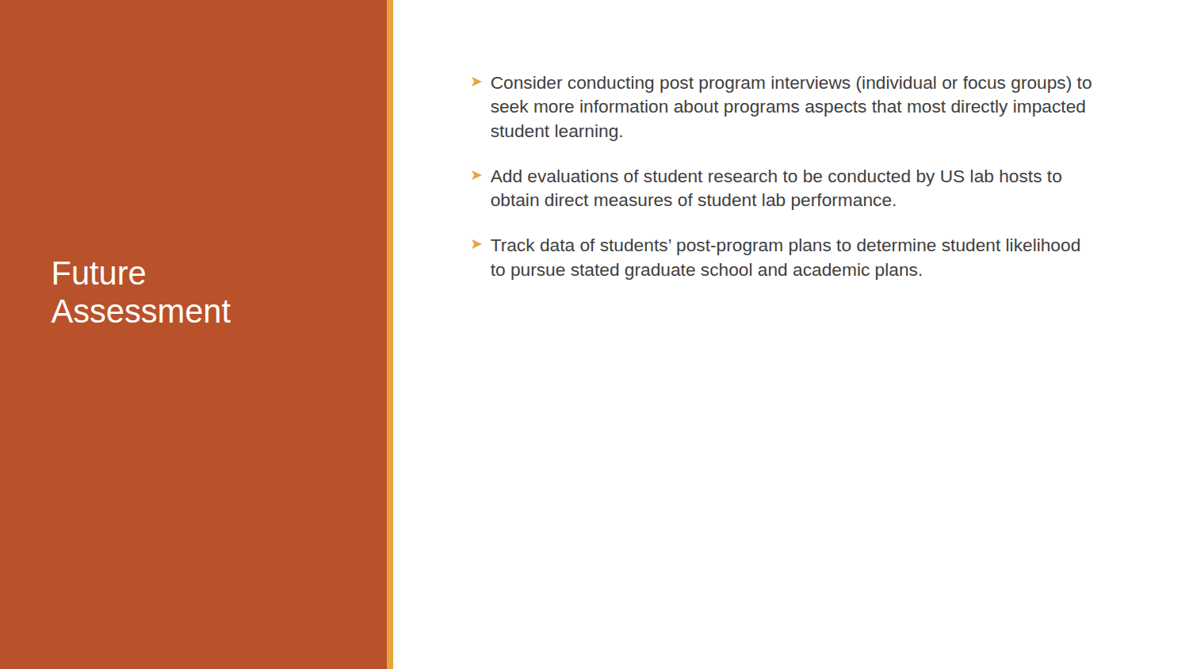Future
Assessment
Consider conducting post program interviews (individual or focus groups) to seek more information about programs aspects that most directly impacted student learning.
Add evaluations of student research to be conducted by US lab hosts to obtain direct measures of student lab performance.
Track data of students’ post-program plans to determine student likelihood to pursue stated graduate school and academic plans.